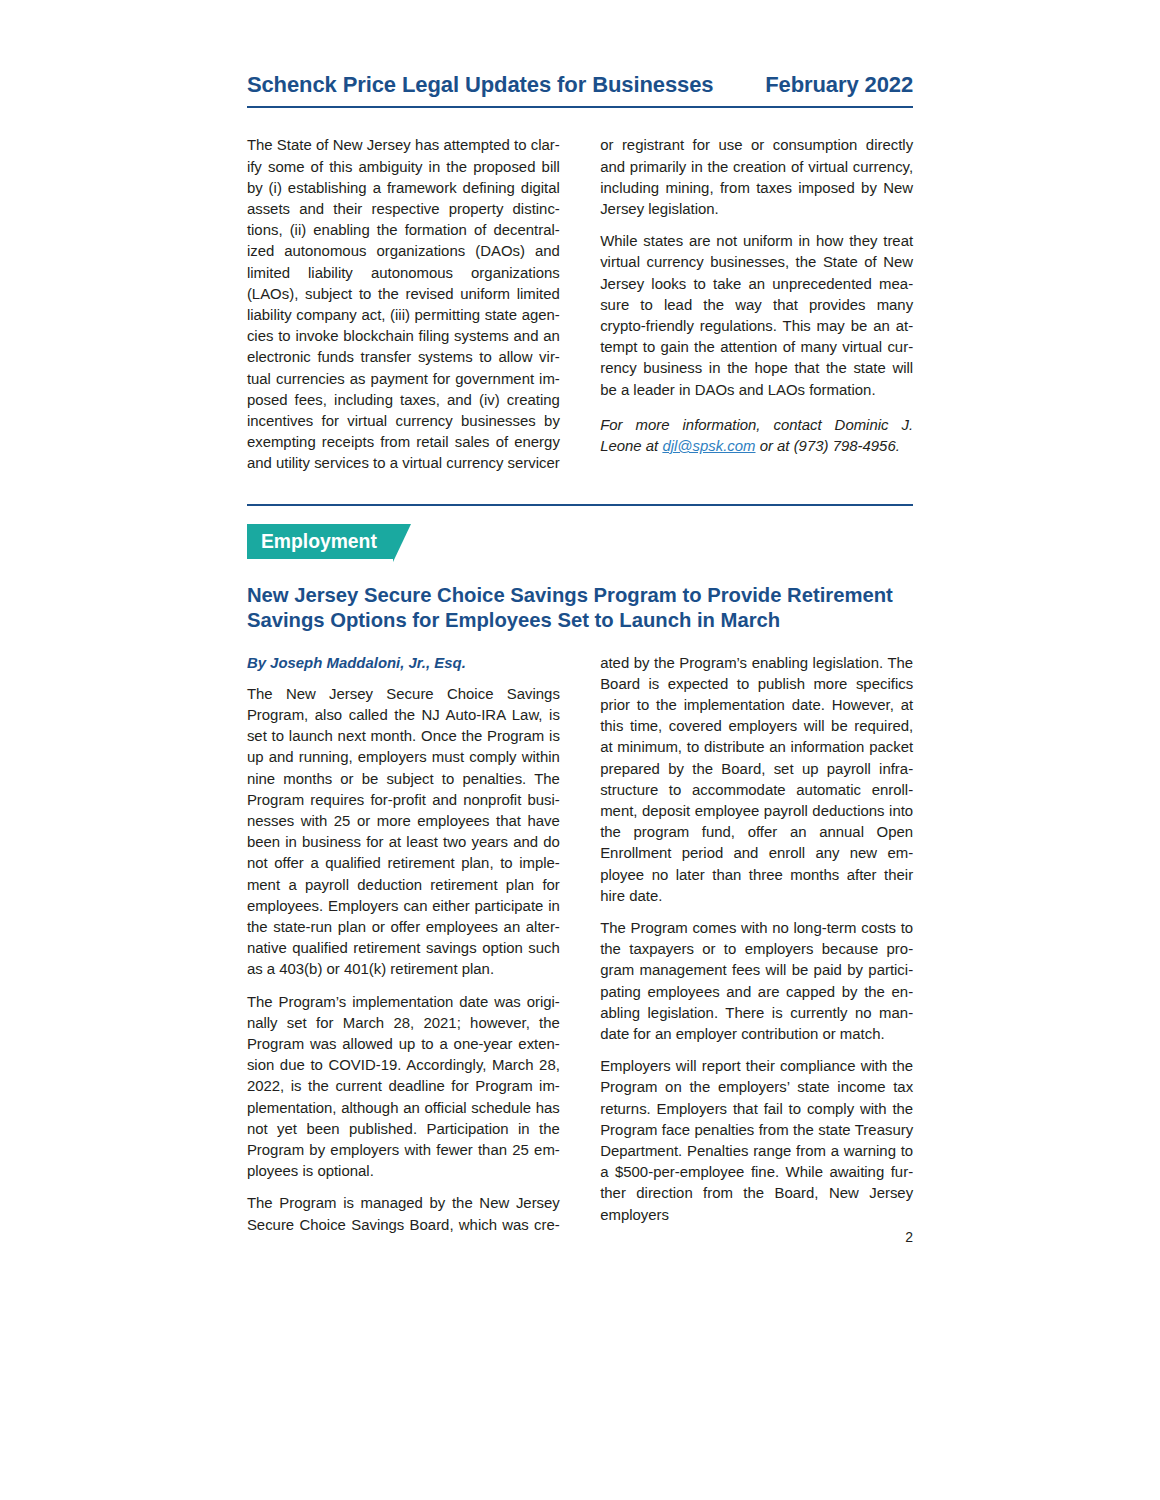Schenck Price Legal Updates for Businesses
February 2022
The State of New Jersey has attempted to clarify some of this ambiguity in the proposed bill by (i) establishing a framework defining digital assets and their respective property distinctions, (ii) enabling the formation of decentralized autonomous organizations (DAOs) and limited liability autonomous organizations (LAOs), subject to the revised uniform limited liability company act, (iii) permitting state agencies to invoke blockchain filing systems and an electronic funds transfer systems to allow virtual currencies as payment for government imposed fees, including taxes, and (iv) creating incentives for virtual currency businesses by exempting receipts from retail sales of energy and utility services to a virtual currency servicer or registrant for use or consumption directly and primarily in the creation of virtual currency, including mining, from taxes imposed by New Jersey legislation.
While states are not uniform in how they treat virtual currency businesses, the State of New Jersey looks to take an unprecedented measure to lead the way that provides many crypto-friendly regulations. This may be an attempt to gain the attention of many virtual currency business in the hope that the state will be a leader in DAOs and LAOs formation.
For more information, contact Dominic J. Leone at djl@spsk.com or at (973) 798-4956.
Employment
New Jersey Secure Choice Savings Program to Provide Retirement Savings Options for Employees Set to Launch in March
By Joseph Maddaloni, Jr., Esq.
The New Jersey Secure Choice Savings Program, also called the NJ Auto-IRA Law, is set to launch next month. Once the Program is up and running, employers must comply within nine months or be subject to penalties. The Program requires for-profit and nonprofit businesses with 25 or more employees that have been in business for at least two years and do not offer a qualified retirement plan, to implement a payroll deduction retirement plan for employees. Employers can either participate in the state-run plan or offer employees an alternative qualified retirement savings option such as a 403(b) or 401(k) retirement plan.
The Program’s implementation date was originally set for March 28, 2021; however, the Program was allowed up to a one-year extension due to COVID-19. Accordingly, March 28, 2022, is the current deadline for Program implementation, although an official schedule has not yet been published. Participation in the Program by employers with fewer than 25 employees is optional.
The Program is managed by the New Jersey Secure Choice Savings Board, which was created by the Program’s enabling legislation. The Board is expected to publish more specifics prior to the implementation date. However, at this time, covered employers will be required, at minimum, to distribute an information packet prepared by the Board, set up payroll infrastructure to accommodate automatic enrollment, deposit employee payroll deductions into the program fund, offer an annual Open Enrollment period and enroll any new employee no later than three months after their hire date.
The Program comes with no long-term costs to the taxpayers or to employers because program management fees will be paid by participating employees and are capped by the enabling legislation. There is currently no mandate for an employer contribution or match.
Employers will report their compliance with the Program on the employers’ state income tax returns. Employers that fail to comply with the Program face penalties from the state Treasury Department. Penalties range from a warning to a $500-per-employee fine. While awaiting further direction from the Board, New Jersey employers
2